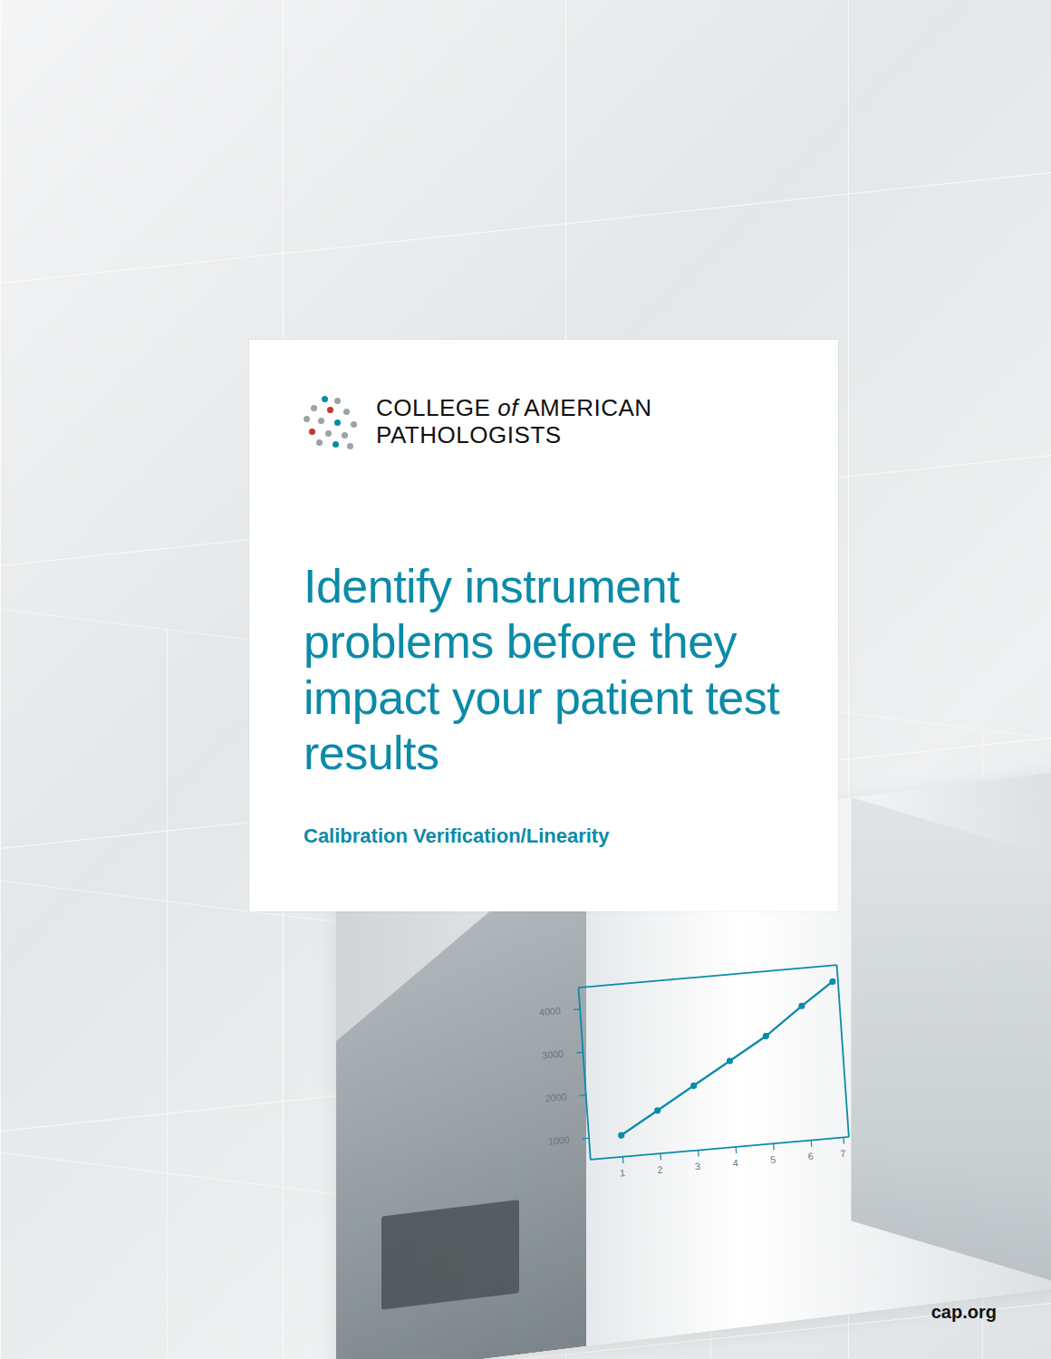4000 3000 2000 1000 1 2 3 4 5 6 7
College of American
Pathologists
Identify instrument problems before they impact your patient test results
Calibration Verification/Linearity
cap.org